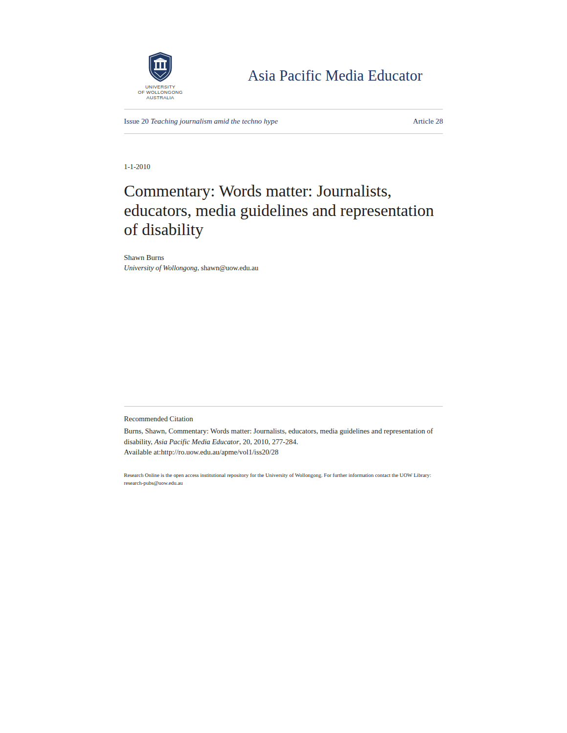University
of Wollongong
Australia
Asia Pacific Media Educator
Issue 20 Teaching journalism amid the techno hype
Article 28
1-1-2010
Commentary: Words matter: Journalists, educators, media guidelines and representation of disability
Shawn Burns
University of Wollongong, shawn@uow.edu.au
Recommended Citation
Burns, Shawn, Commentary: Words matter: Journalists, educators, media guidelines and representation of disability, Asia Pacific Media Educator, 20, 2010, 277-284.
Available at:http://ro.uow.edu.au/apme/vol1/iss20/28
Research Online is the open access institutional repository for the University of Wollongong. For further information contact the UOW Library: research-pubs@uow.edu.au